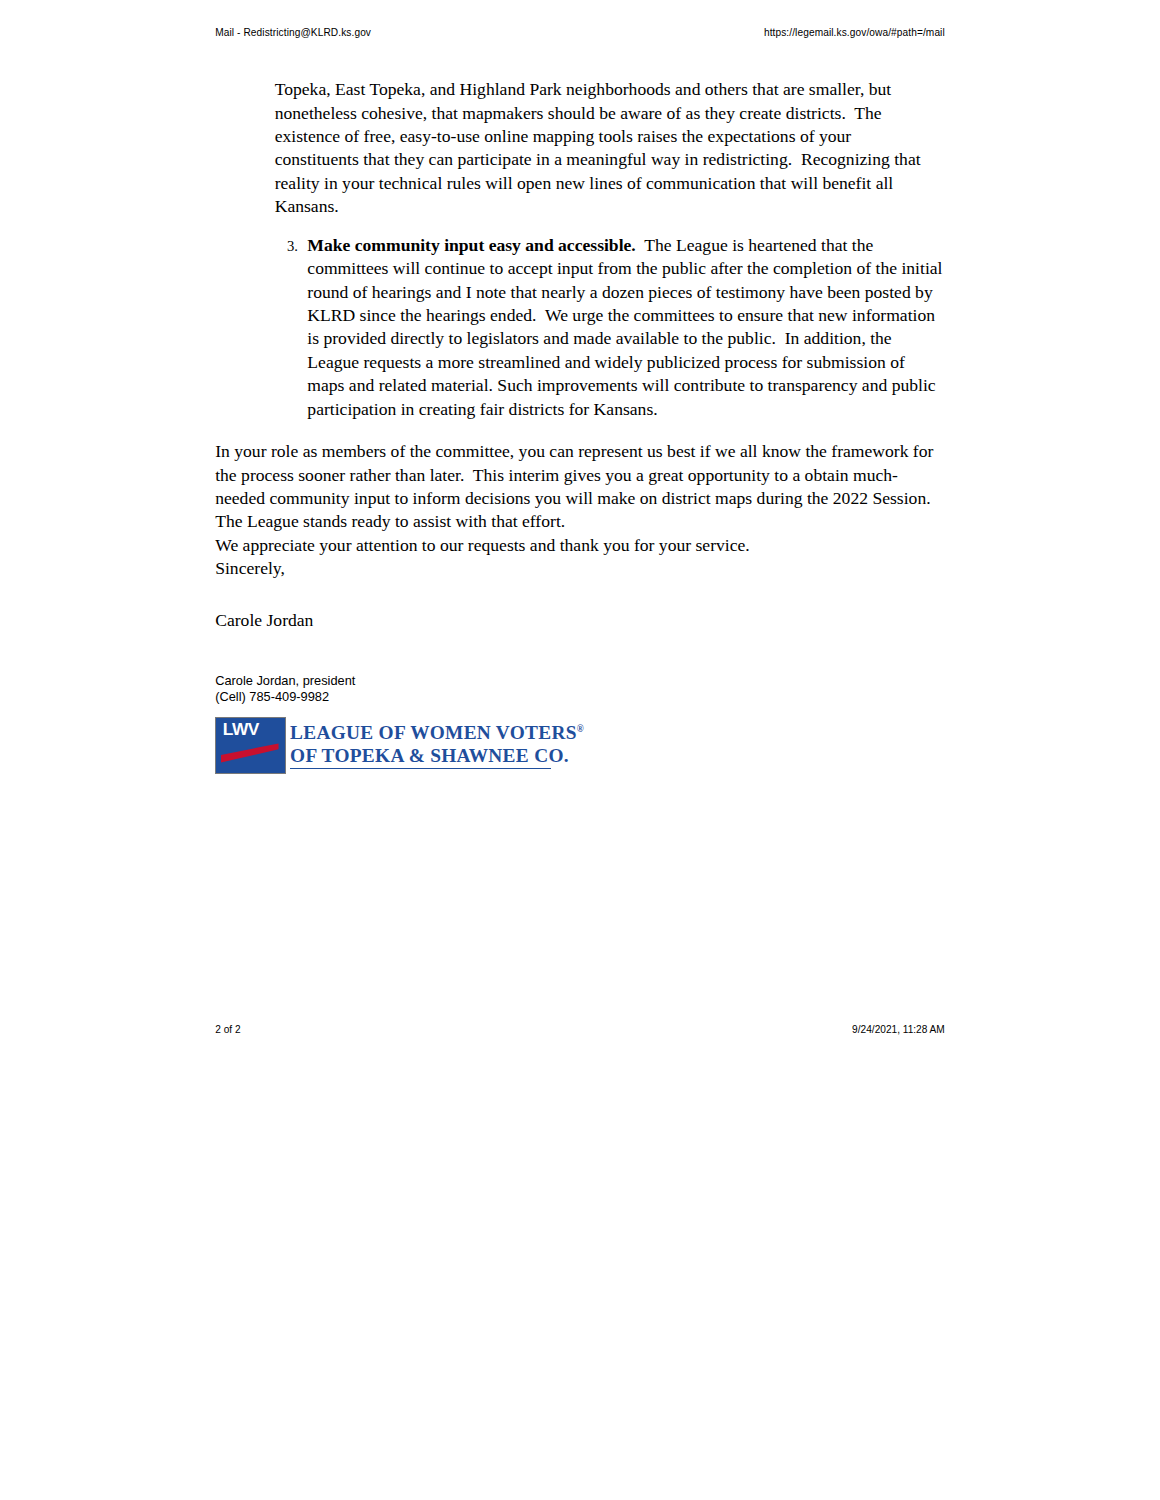Mail - Redistricting@KLRD.ks.gov
https://legemail.ks.gov/owa/#path=/mail
Topeka, East Topeka, and Highland Park neighborhoods and others that are smaller, but nonetheless cohesive, that mapmakers should be aware of as they create districts. The existence of free, easy-to-use online mapping tools raises the expectations of your constituents that they can participate in a meaningful way in redistricting. Recognizing that reality in your technical rules will open new lines of communication that will benefit all Kansans.
Make community input easy and accessible. The League is heartened that the committees will continue to accept input from the public after the completion of the initial round of hearings and I note that nearly a dozen pieces of testimony have been posted by KLRD since the hearings ended. We urge the committees to ensure that new information is provided directly to legislators and made available to the public. In addition, the League requests a more streamlined and widely publicized process for submission of maps and related material. Such improvements will contribute to transparency and public participation in creating fair districts for Kansans.
In your role as members of the committee, you can represent us best if we all know the framework for the process sooner rather than later. This interim gives you a great opportunity to a obtain much-needed community input to inform decisions you will make on district maps during the 2022 Session. The League stands ready to assist with that effort.
We appreciate your attention to our requests and thank you for your service.
Sincerely,
Carole Jordan
Carole Jordan, president
(Cell) 785-409-9982
LWV
LEAGUE OF WOMEN VOTERS®
OF TOPEKA & SHAWNEE CO.
2 of 2
9/24/2021, 11:28 AM